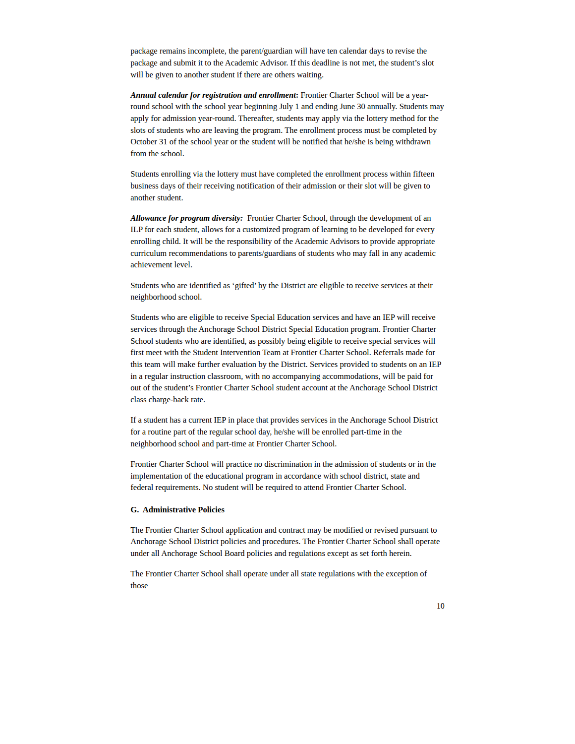package remains incomplete, the parent/guardian will have ten calendar days to revise the package and submit it to the Academic Advisor. If this deadline is not met, the student’s slot will be given to another student if there are others waiting.
Annual calendar for registration and enrollment: Frontier Charter School will be a year-round school with the school year beginning July 1 and ending June 30 annually. Students may apply for admission year-round. Thereafter, students may apply via the lottery method for the slots of students who are leaving the program. The enrollment process must be completed by October 31 of the school year or the student will be notified that he/she is being withdrawn from the school.
Students enrolling via the lottery must have completed the enrollment process within fifteen business days of their receiving notification of their admission or their slot will be given to another student.
Allowance for program diversity: Frontier Charter School, through the development of an ILP for each student, allows for a customized program of learning to be developed for every enrolling child. It will be the responsibility of the Academic Advisors to provide appropriate curriculum recommendations to parents/guardians of students who may fall in any academic achievement level.
Students who are identified as ‘gifted’ by the District are eligible to receive services at their neighborhood school.
Students who are eligible to receive Special Education services and have an IEP will receive services through the Anchorage School District Special Education program. Frontier Charter School students who are identified, as possibly being eligible to receive special services will first meet with the Student Intervention Team at Frontier Charter School. Referrals made for this team will make further evaluation by the District. Services provided to students on an IEP in a regular instruction classroom, with no accompanying accommodations, will be paid for out of the student’s Frontier Charter School student account at the Anchorage School District class charge-back rate.
If a student has a current IEP in place that provides services in the Anchorage School District for a routine part of the regular school day, he/she will be enrolled part-time in the neighborhood school and part-time at Frontier Charter School.
Frontier Charter School will practice no discrimination in the admission of students or in the implementation of the educational program in accordance with school district, state and federal requirements. No student will be required to attend Frontier Charter School.
G. Administrative Policies
The Frontier Charter School application and contract may be modified or revised pursuant to Anchorage School District policies and procedures. The Frontier Charter School shall operate under all Anchorage School Board policies and regulations except as set forth herein.
The Frontier Charter School shall operate under all state regulations with the exception of those
10